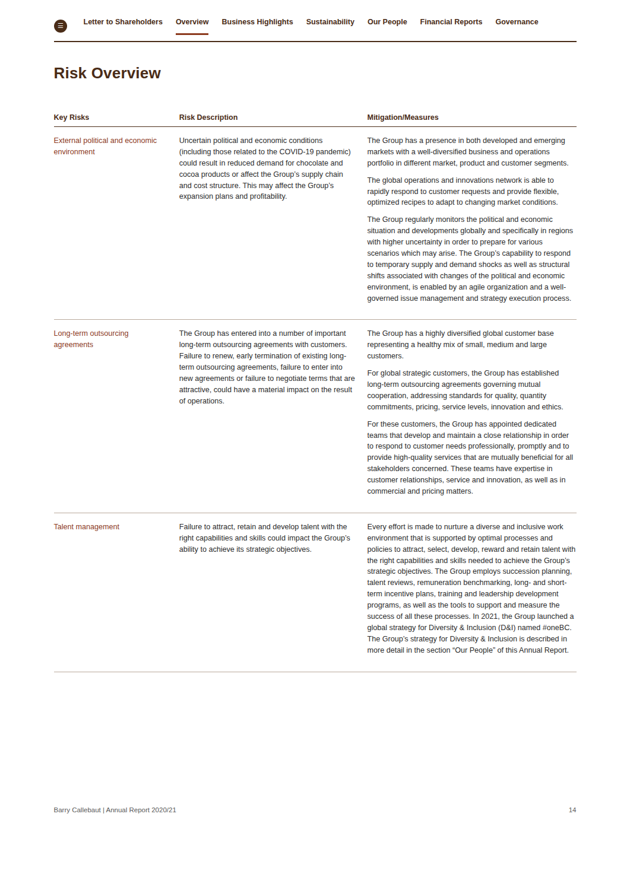☰
Letter to Shareholders Overview Business Highlights Sustainability Our People Financial Reports Governance
Risk Overview
| Key Risks | Risk Description | Mitigation/Measures |
| --- | --- | --- |
| External political and economic environment | Uncertain political and economic conditions (including those related to the COVID-19 pandemic) could result in reduced demand for chocolate and cocoa products or affect the Group’s supply chain and cost structure. This may affect the Group’s expansion plans and profitability. | The Group has a presence in both developed and emerging markets with a well-diversified business and operations portfolio in different market, product and customer segments. The global operations and innovations network is able to rapidly respond to customer requests and provide flexible, optimized recipes to adapt to changing market conditions. The Group regularly monitors the political and economic situation and developments globally and specifically in regions with higher uncertainty in order to prepare for various scenarios which may arise. The Group’s capability to respond to temporary supply and demand shocks as well as structural shifts associated with changes of the political and economic environment, is enabled by an agile organization and a well-governed issue management and strategy execution process. |
| Long-term outsourcing agreements | The Group has entered into a number of important long-term outsourcing agreements with customers. Failure to renew, early termination of existing long-term outsourcing agreements, failure to enter into new agreements or failure to negotiate terms that are attractive, could have a material impact on the result of operations. | The Group has a highly diversified global customer base representing a healthy mix of small, medium and large customers. For global strategic customers, the Group has established long-term outsourcing agreements governing mutual cooperation, addressing standards for quality, quantity commitments, pricing, service levels, innovation and ethics. For these customers, the Group has appointed dedicated teams that develop and maintain a close relationship in order to respond to customer needs professionally, promptly and to provide high-quality services that are mutually beneficial for all stakeholders concerned. These teams have expertise in customer relationships, service and innovation, as well as in commercial and pricing matters. |
| Talent management | Failure to attract, retain and develop talent with the right capabilities and skills could impact the Group’s ability to achieve its strategic objectives. | Every effort is made to nurture a diverse and inclusive work environment that is supported by optimal processes and policies to attract, select, develop, reward and retain talent with the right capabilities and skills needed to achieve the Group’s strategic objectives. The Group employs succession planning, talent reviews, remuneration benchmarking, long- and short-term incentive plans, training and leadership development programs, as well as the tools to support and measure the success of all these processes. In 2021, the Group launched a global strategy for Diversity & Inclusion (D&I) named #oneBC. The Group’s strategy for Diversity & Inclusion is described in more detail in the section “Our People” of this Annual Report. |
Barry Callebaut | Annual Report 2020/21 14